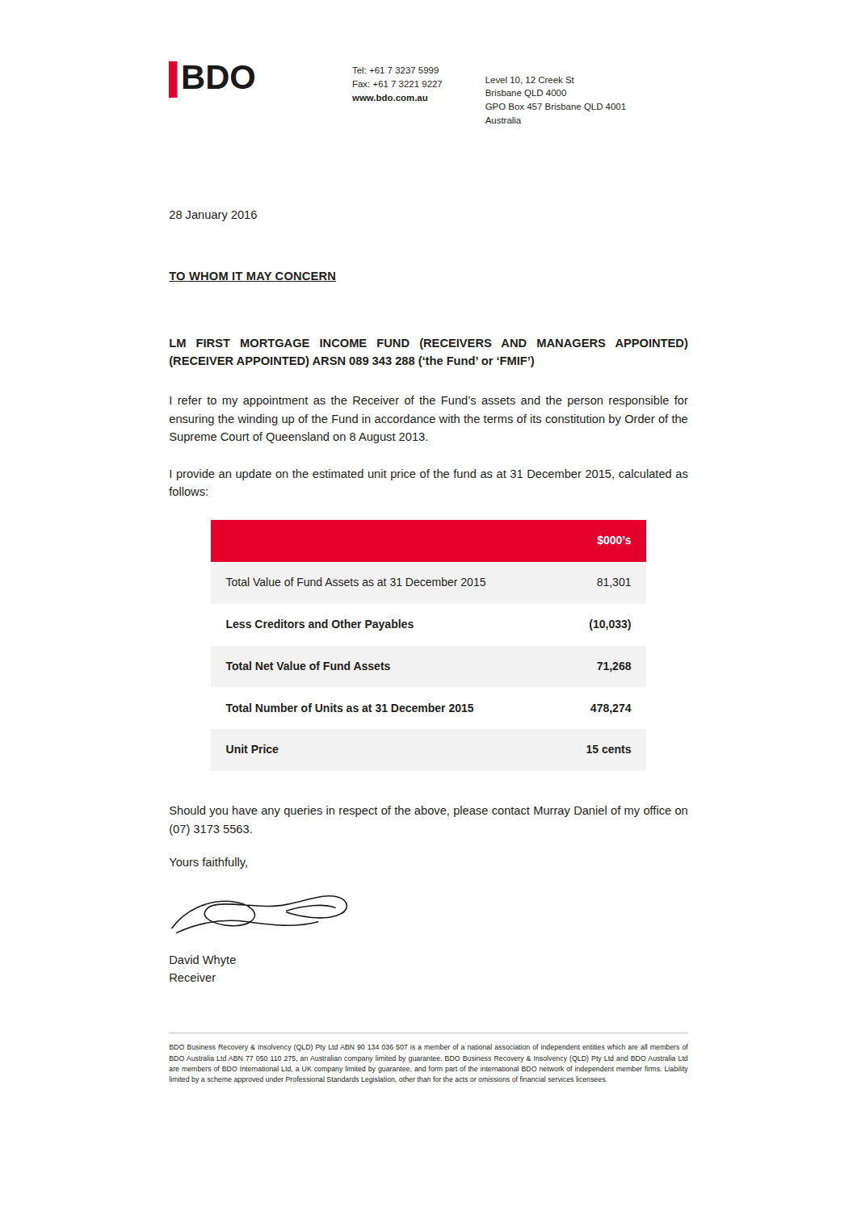BDO
Tel: +61 7 3237 5999
Fax: +61 7 3221 9227
www.bdo.com.au
Level 10, 12 Creek St
Brisbane QLD 4000
GPO Box 457 Brisbane QLD 4001
Australia
28 January 2016
TO WHOM IT MAY CONCERN
LM FIRST MORTGAGE INCOME FUND (RECEIVERS AND MANAGERS APPOINTED) (RECEIVER APPOINTED) ARSN 089 343 288 (‘the Fund’ or ‘FMIF’)
I refer to my appointment as the Receiver of the Fund’s assets and the person responsible for ensuring the winding up of the Fund in accordance with the terms of its constitution by Order of the Supreme Court of Queensland on 8 August 2013.
I provide an update on the estimated unit price of the fund as at 31 December 2015, calculated as follows:
| | $000’s |
| --- | --- |
| Total Value of Fund Assets as at 31 December 2015 | 81,301 |
| Less Creditors and Other Payables | (10,033) |
| Total Net Value of Fund Assets | 71,268 |
| Total Number of Units as at 31 December 2015 | 478,274 |
| Unit Price | 15 cents |
Should you have any queries in respect of the above, please contact Murray Daniel of my office on (07) 3173 5563.
Yours faithfully,
David Whyte
Receiver
BDO Business Recovery & Insolvency (QLD) Pty Ltd ABN 90 134 036 507 is a member of a national association of independent entities which are all members of BDO Australia Ltd ABN 77 050 110 275, an Australian company limited by guarantee. BDO Business Recovery & Insolvency (QLD) Pty Ltd and BDO Australia Ltd are members of BDO International Ltd, a UK company limited by guarantee, and form part of the international BDO network of independent member firms. Liability limited by a scheme approved under Professional Standards Legislation, other than for the acts or omissions of financial services licensees.